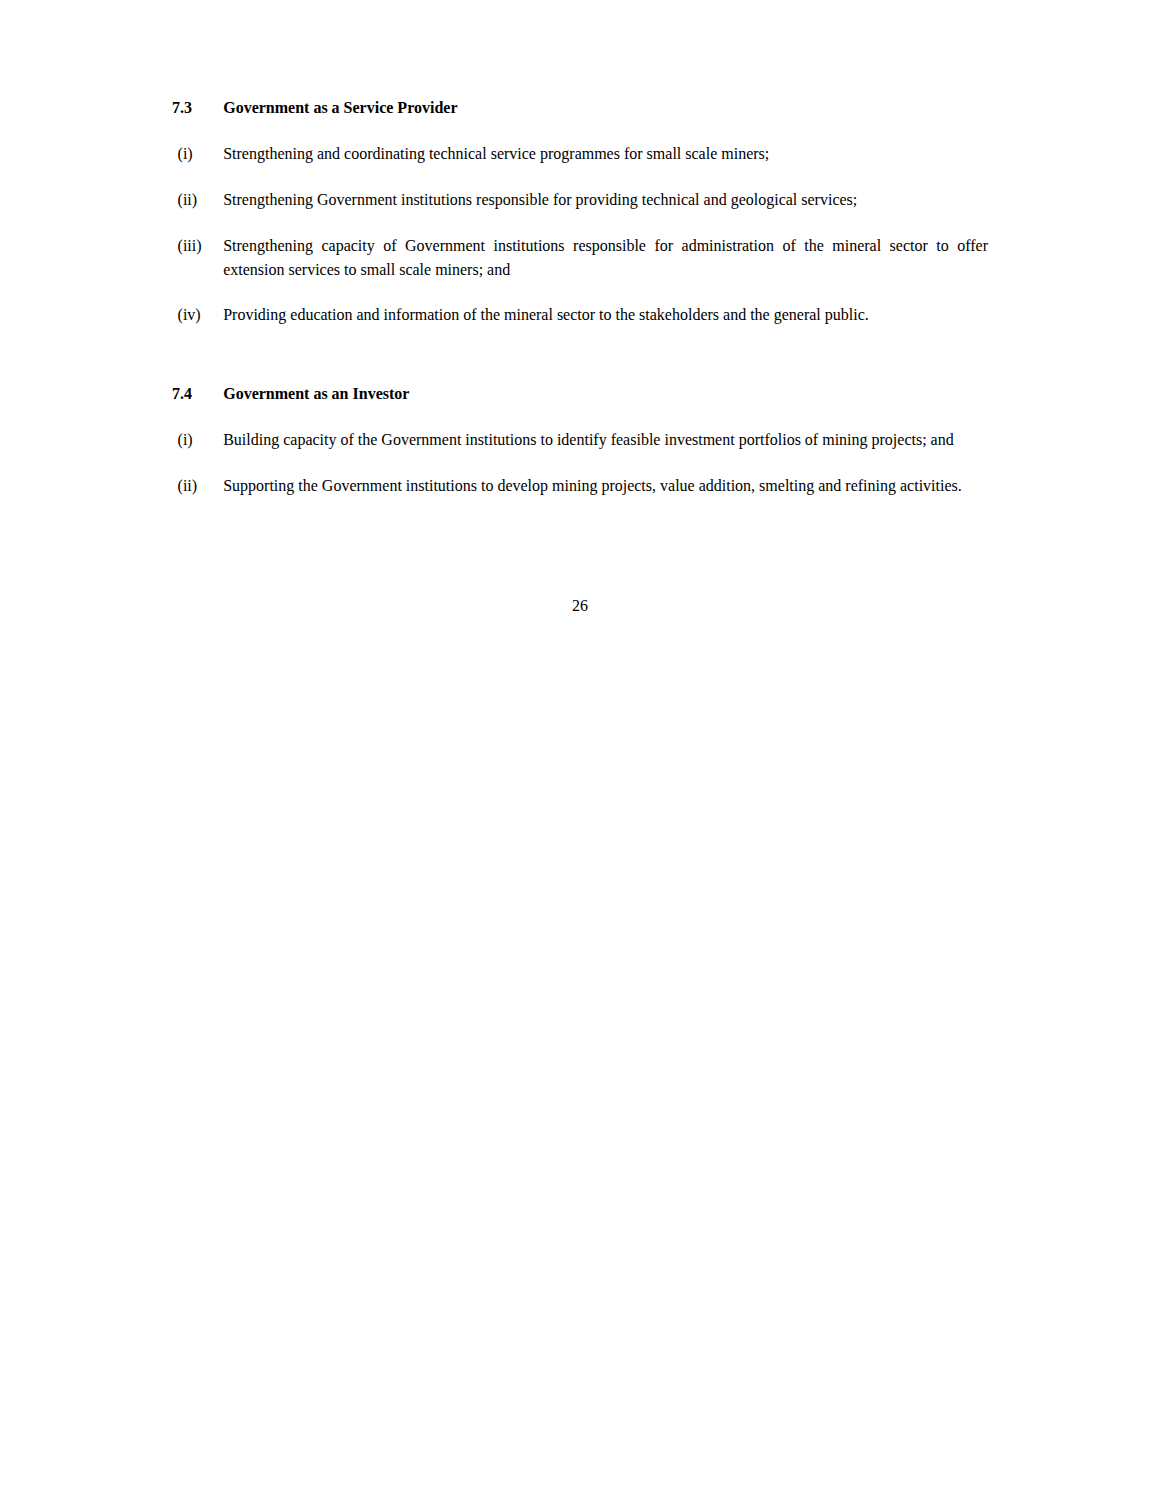7.3 Government as a Service Provider
(i) Strengthening and coordinating technical service programmes for small scale miners;
(ii) Strengthening Government institutions responsible for providing technical and geological services;
(iii) Strengthening capacity of Government institutions responsible for administration of the mineral sector to offer extension services to small scale miners; and
(iv) Providing education and information of the mineral sector to the stakeholders and the general public.
7.4 Government as an Investor
(i) Building capacity of the Government institutions to identify feasible investment portfolios of mining projects; and
(ii) Supporting the Government institutions to develop mining projects, value addition, smelting and refining activities.
26